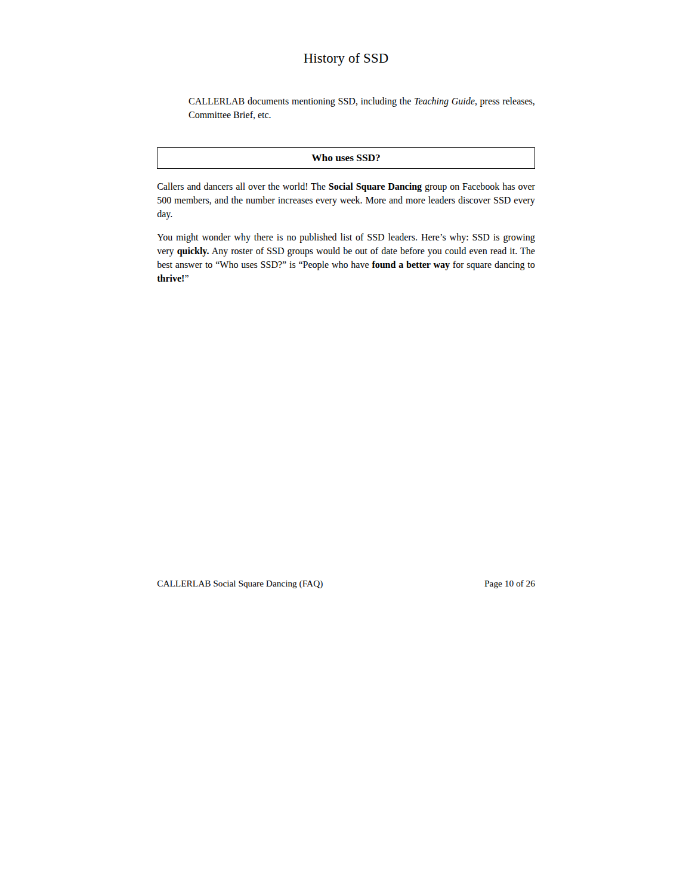History of SSD
CALLERLAB documents mentioning SSD, including the Teaching Guide, press releases, Committee Brief, etc.
Who uses SSD?
Callers and dancers all over the world! The Social Square Dancing group on Facebook has over 500 members, and the number increases every week. More and more leaders discover SSD every day.
You might wonder why there is no published list of SSD leaders. Here’s why: SSD is growing very quickly. Any roster of SSD groups would be out of date before you could even read it. The best answer to “Who uses SSD?” is “People who have found a better way for square dancing to thrive!”
CALLERLAB Social Square Dancing (FAQ)
Page 10 of 26